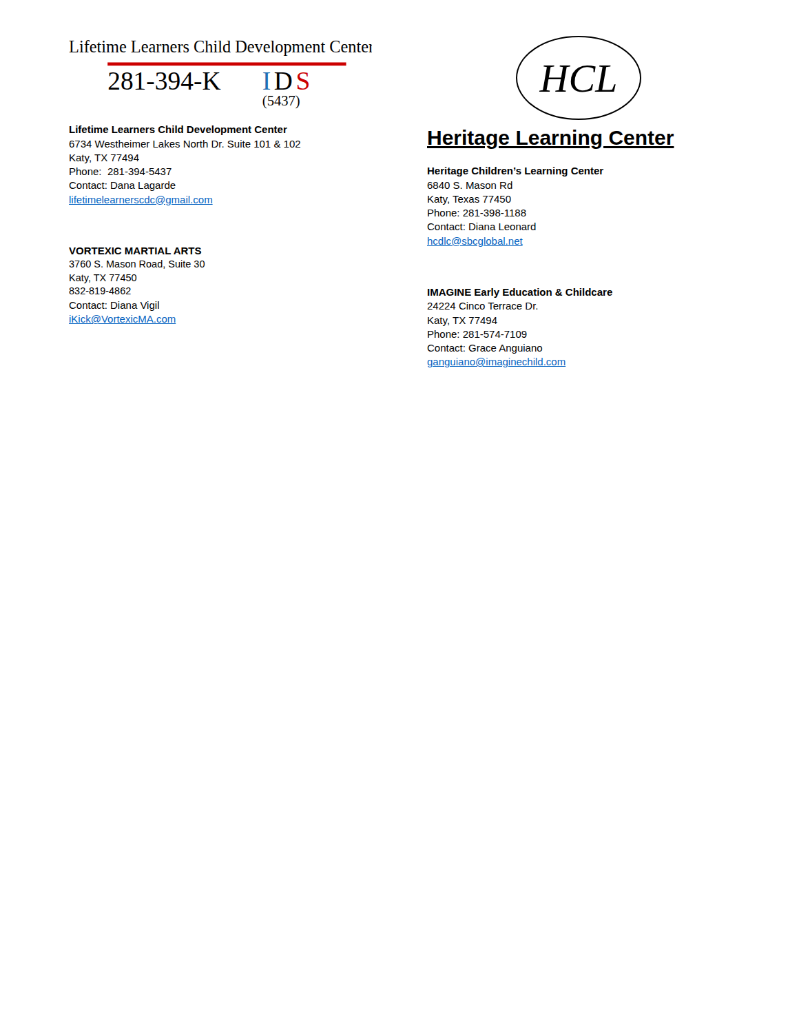Lifetime Learners Child Development Center
6734 Westheimer Lakes North Dr. Suite 101 & 102
Katy, TX 77494
Phone: 281-394-5437
Contact: Dana Lagarde
lifetimelearnerscdc@gmail.com
VORTEXIC MARTIAL ARTS
3760 S. Mason Road, Suite 30
Katy, TX 77450
832-819-4862
Contact: Diana Vigil
iKick@VortexicMA.com
Heritage Learning Center
Heritage Children’s Learning Center
6840 S. Mason Rd
Katy, Texas 77450
Phone: 281-398-1188
Contact: Diana Leonard
hcdlc@sbcglobal.net
IMAGINE Early Education & Childcare
24224 Cinco Terrace Dr.
Katy, TX 77494
Phone: 281-574-7109
Contact: Grace Anguiano
ganguiano@imaginechild.com